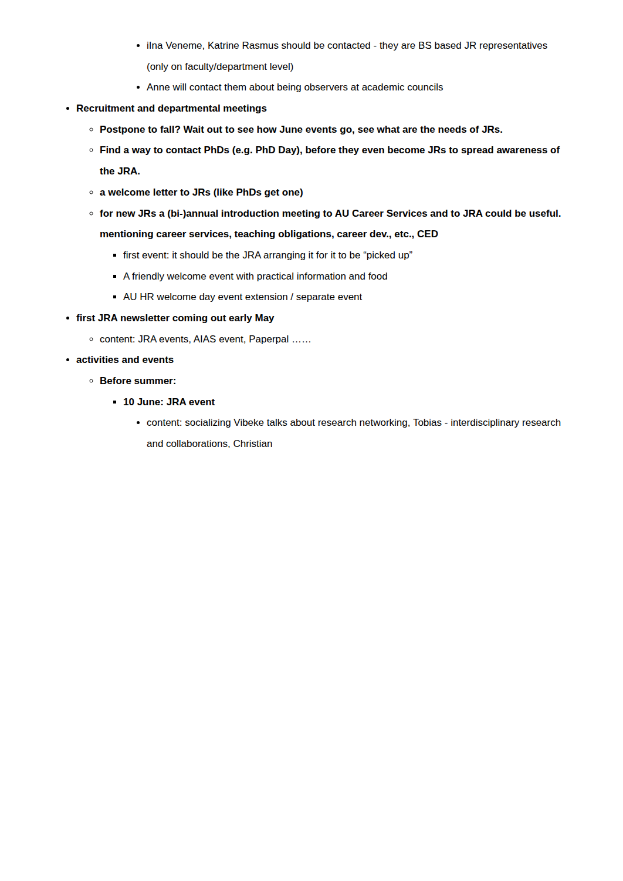iIna Veneme, Katrine Rasmus should be contacted - they are BS based JR representatives (only on faculty/department level)
Anne will contact them about being observers at academic councils
Recruitment and departmental meetings
Postpone to fall? Wait out to see how June events go, see what are the needs of JRs.
Find a way to contact PhDs (e.g. PhD Day), before they even become JRs to spread awareness of the JRA.
a welcome letter to JRs (like PhDs get one)
for new JRs a (bi-)annual introduction meeting to AU Career Services and to JRA could be useful. mentioning career services, teaching obligations, career dev., etc., CED
first event: it should be the JRA arranging it for it to be “picked up”
A friendly welcome event with practical information and food
AU HR welcome day event extension / separate event
first JRA newsletter coming out early May
content: JRA events, AIAS event, Paperpal ……
activities and events
Before summer:
10 June: JRA event
content: socializing Vibeke talks about research networking, Tobias - interdisciplinary research and collaborations, Christian